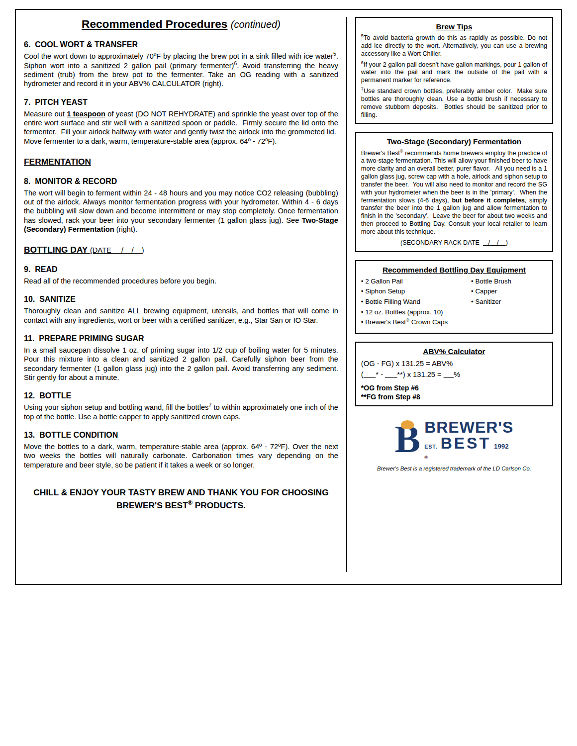Recommended Procedures (continued)
6. COOL WORT & TRANSFER
Cool the wort down to approximately 70ºF by placing the brew pot in a sink filled with ice water5. Siphon wort into a sanitized 2 gallon pail (primary fermenter)6. Avoid transferring the heavy sediment (trub) from the brew pot to the fermenter. Take an OG reading with a sanitized hydrometer and record it in your ABV% CALCULATOR (right).
7. PITCH YEAST
Measure out 1 teaspoon of yeast (DO NOT REHYDRATE) and sprinkle the yeast over top of the entire wort surface and stir well with a sanitized spoon or paddle. Firmly secure the lid onto the fermenter. Fill your airlock halfway with water and gently twist the airlock into the grommeted lid. Move fermenter to a dark, warm, temperature-stable area (approx. 64º - 72ºF).
FERMENTATION
8. MONITOR & RECORD
The wort will begin to ferment within 24 - 48 hours and you may notice CO2 releasing (bubbling) out of the airlock. Always monitor fermentation progress with your hydrometer. Within 4 - 6 days the bubbling will slow down and become intermittent or may stop completely. Once fermentation has slowed, rack your beer into your secondary fermenter (1 gallon glass jug). See Two-Stage (Secondary) Fermentation (right).
BOTTLING DAY (DATE / / )
9. READ
Read all of the recommended procedures before you begin.
10. SANITIZE
Thoroughly clean and sanitize ALL brewing equipment, utensils, and bottles that will come in contact with any ingredients, wort or beer with a certified sanitizer, e.g., Star San or IO Star.
11. PREPARE PRIMING SUGAR
In a small saucepan dissolve 1 oz. of priming sugar into 1/2 cup of boiling water for 5 minutes. Pour this mixture into a clean and sanitized 2 gallon pail. Carefully siphon beer from the secondary fermenter (1 gallon glass jug) into the 2 gallon pail. Avoid transferring any sediment. Stir gently for about a minute.
12. BOTTLE
Using your siphon setup and bottling wand, fill the bottles7 to within approximately one inch of the top of the bottle. Use a bottle capper to apply sanitized crown caps.
13. BOTTLE CONDITION
Move the bottles to a dark, warm, temperature-stable area (approx. 64º - 72ºF). Over the next two weeks the bottles will naturally carbonate. Carbonation times vary depending on the temperature and beer style, so be patient if it takes a week or so longer.
CHILL & ENJOY YOUR TASTY BREW AND THANK YOU FOR CHOOSING BREWER'S BEST® PRODUCTS.
Brew Tips
5To avoid bacteria growth do this as rapidly as possible. Do not add ice directly to the wort. Alternatively, you can use a brewing accessory like a Wort Chiller.
6If your 2 gallon pail doesn't have gallon markings, pour 1 gallon of water into the pail and mark the outside of the pail with a permanent marker for reference.
7Use standard crown bottles, preferably amber color. Make sure bottles are thoroughly clean. Use a bottle brush if necessary to remove stubborn deposits. Bottles should be sanitized prior to filling.
Two-Stage (Secondary) Fermentation
Brewer's Best® recommends home brewers employ the practice of a two-stage fermentation. This will allow your finished beer to have more clarity and an overall better, purer flavor. All you need is a 1 gallon glass jug, screw cap with a hole, airlock and siphon setup to transfer the beer. You will also need to monitor and record the SG with your hydrometer when the beer is in the 'primary'. When the fermentation slows (4-6 days), but before it completes, simply transfer the beer into the 1 gallon jug and allow fermentation to finish in the 'secondary'. Leave the beer for about two weeks and then proceed to Bottling Day. Consult your local retailer to learn more about this technique.
(SECONDARY RACK DATE / / )
Recommended Bottling Day Equipment
• 2 Gallon Pail
• Siphon Setup
• Bottle Filling Wand
• 12 oz. Bottles (approx. 10)
• Brewer's Best® Crown Caps
• Bottle Brush
• Capper
• Sanitizer
ABV% Calculator
(OG - FG) x 131.25 = ABV%
( * - **) x 131.25 = %
*OG from Step #6
**FG from Step #8
B BREWER'S
EST. BEST 1992 ®
Brewer's Best is a registered trademark of the LD Carlson Co.